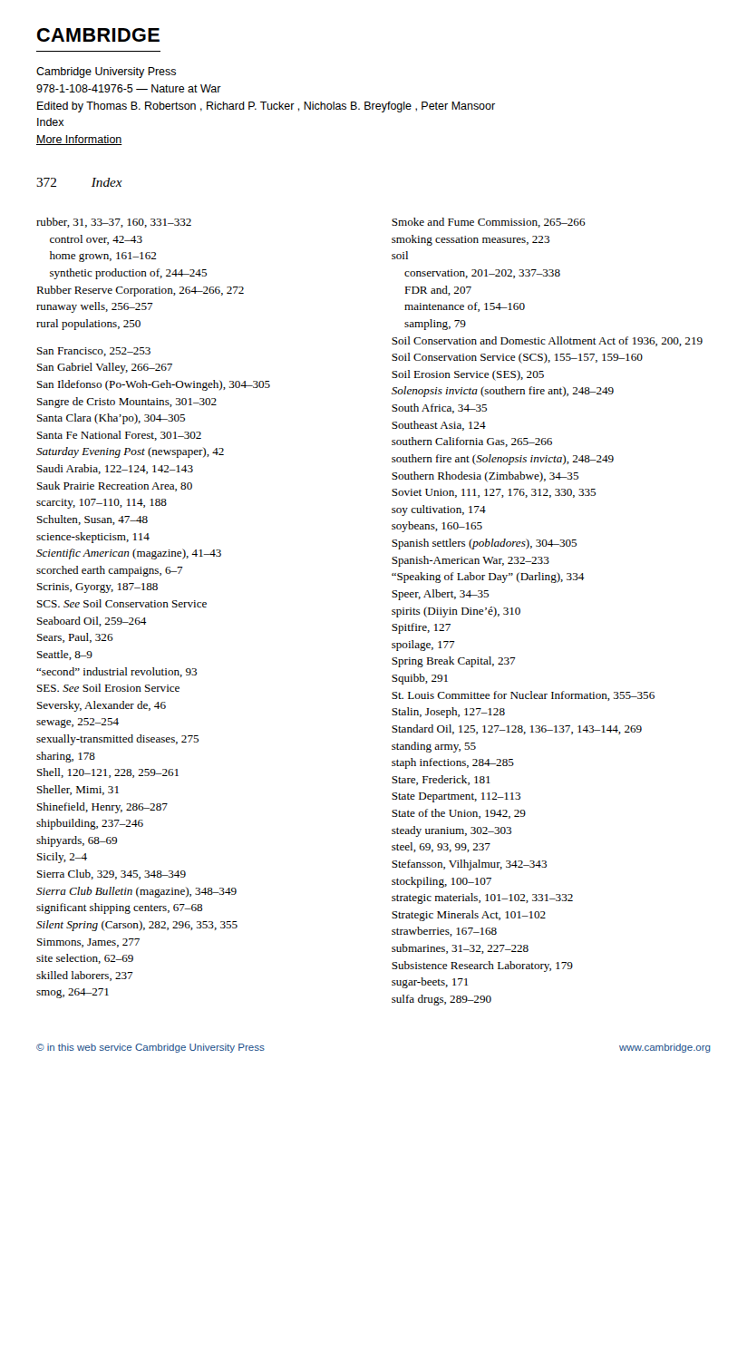CAMBRIDGE
Cambridge University Press
978-1-108-41976-5 — Nature at War
Edited by Thomas B. Robertson , Richard P. Tucker , Nicholas B. Breyfogle , Peter Mansoor
Index
More Information
372 Index
rubber, 31, 33–37, 160, 331–332
control over, 42–43
home grown, 161–162
synthetic production of, 244–245
Rubber Reserve Corporation, 264–266, 272
runaway wells, 256–257
rural populations, 250
San Francisco, 252–253
San Gabriel Valley, 266–267
San Ildefonso (Po-Woh-Geh-Owingeh), 304–305
Sangre de Cristo Mountains, 301–302
Santa Clara (Kha’po), 304–305
Santa Fe National Forest, 301–302
Saturday Evening Post (newspaper), 42
Saudi Arabia, 122–124, 142–143
Sauk Prairie Recreation Area, 80
scarcity, 107–110, 114, 188
Schulten, Susan, 47–48
science-skepticism, 114
Scientific American (magazine), 41–43
scorched earth campaigns, 6–7
Scrinis, Gyorgy, 187–188
SCS. See Soil Conservation Service
Seaboard Oil, 259–264
Sears, Paul, 326
Seattle, 8–9
“second” industrial revolution, 93
SES. See Soil Erosion Service
Seversky, Alexander de, 46
sewage, 252–254
sexually-transmitted diseases, 275
sharing, 178
Shell, 120–121, 228, 259–261
Sheller, Mimi, 31
Shinefield, Henry, 286–287
shipbuilding, 237–246
shipyards, 68–69
Sicily, 2–4
Sierra Club, 329, 345, 348–349
Sierra Club Bulletin (magazine), 348–349
significant shipping centers, 67–68
Silent Spring (Carson), 282, 296, 353, 355
Simmons, James, 277
site selection, 62–69
skilled laborers, 237
smog, 264–271
Smoke and Fume Commission, 265–266
smoking cessation measures, 223
soil
conservation, 201–202, 337–338
FDR and, 207
maintenance of, 154–160
sampling, 79
Soil Conservation and Domestic Allotment Act of 1936, 200, 219
Soil Conservation Service (SCS), 155–157, 159–160
Soil Erosion Service (SES), 205
Solenopsis invicta (southern fire ant), 248–249
South Africa, 34–35
Southeast Asia, 124
southern California Gas, 265–266
southern fire ant (Solenopsis invicta), 248–249
Southern Rhodesia (Zimbabwe), 34–35
Soviet Union, 111, 127, 176, 312, 330, 335
soy cultivation, 174
soybeans, 160–165
Spanish settlers (pobladores), 304–305
Spanish-American War, 232–233
“Speaking of Labor Day” (Darling), 334
Speer, Albert, 34–35
spirits (Diiyin Dine’é), 310
Spitfire, 127
spoilage, 177
Spring Break Capital, 237
Squibb, 291
St. Louis Committee for Nuclear Information, 355–356
Stalin, Joseph, 127–128
Standard Oil, 125, 127–128, 136–137, 143–144, 269
standing army, 55
staph infections, 284–285
Stare, Frederick, 181
State Department, 112–113
State of the Union, 1942, 29
steady uranium, 302–303
steel, 69, 93, 99, 237
Stefansson, Vilhjalmur, 342–343
stockpiling, 100–107
strategic materials, 101–102, 331–332
Strategic Minerals Act, 101–102
strawberries, 167–168
submarines, 31–32, 227–228
Subsistence Research Laboratory, 179
sugar-beets, 171
sulfa drugs, 289–290
© in this web service Cambridge University Press www.cambridge.org